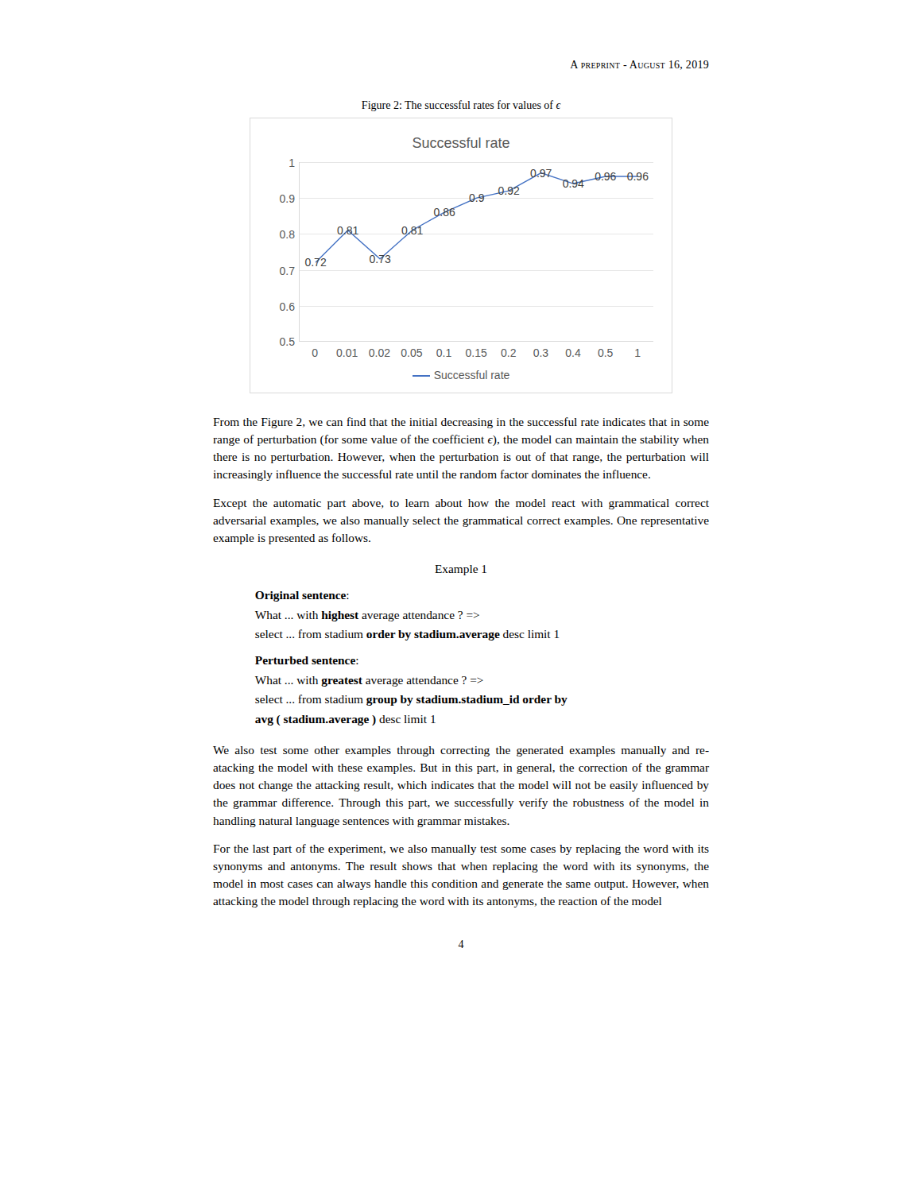A preprint - August 16, 2019
Figure 2: The successful rates for values of ϵ
Successful rate
1
0.9
0.8
0.7
0.6
0.5
0.72
0.81
0.73
0.81
0.86
0.9
0.92
0.97
0.94
0.96
0.96
0 0.01 0.02 0.05 0.1 0.15 0.2 0.3 0.4 0.5 1
Successful rate
From the Figure 2, we can find that the initial decreasing in the successful rate indicates that in some range of perturbation (for some value of the coefficient ϵ), the model can maintain the stability when there is no perturbation. However, when the perturbation is out of that range, the perturbation will increasingly influence the successful rate until the random factor dominates the influence.
Except the automatic part above, to learn about how the model react with grammatical correct adversarial examples, we also manually select the grammatical correct examples. One representative example is presented as follows.
Example 1
Original sentence:
What ... with highest average attendance ? =>
select ... from stadium order by stadium.average desc limit 1
Perturbed sentence:
What ... with greatest average attendance ? =>
select ... from stadium group by stadium.stadium_id order by
avg ( stadium.average ) desc limit 1
We also test some other examples through correcting the generated examples manually and re-atacking the model with these examples. But in this part, in general, the correction of the grammar does not change the attacking result, which indicates that the model will not be easily influenced by the grammar difference. Through this part, we successfully verify the robustness of the model in handling natural language sentences with grammar mistakes.
For the last part of the experiment, we also manually test some cases by replacing the word with its synonyms and antonyms. The result shows that when replacing the word with its synonyms, the model in most cases can always handle this condition and generate the same output. However, when attacking the model through replacing the word with its antonyms, the reaction of the model
4